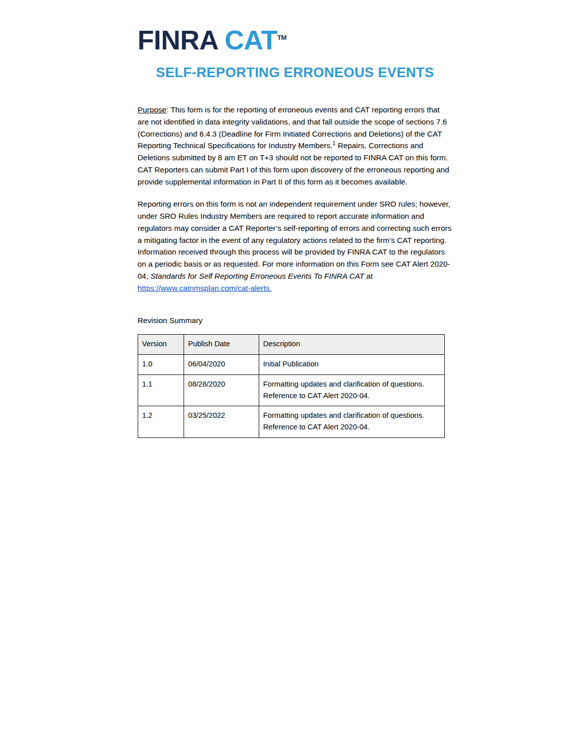FINRA CAT TM
SELF-REPORTING ERRONEOUS EVENTS
Purpose: This form is for the reporting of erroneous events and CAT reporting errors that are not identified in data integrity validations, and that fall outside the scope of sections 7.6 (Corrections) and 6.4.3 (Deadline for Firm Initiated Corrections and Deletions) of the CAT Reporting Technical Specifications for Industry Members.1 Repairs, Corrections and Deletions submitted by 8 am ET on T+3 should not be reported to FINRA CAT on this form. CAT Reporters can submit Part I of this form upon discovery of the erroneous reporting and provide supplemental information in Part II of this form as it becomes available.
Reporting errors on this form is not an independent requirement under SRO rules; however, under SRO Rules Industry Members are required to report accurate information and regulators may consider a CAT Reporter’s self-reporting of errors and correcting such errors a mitigating factor in the event of any regulatory actions related to the firm’s CAT reporting. Information received through this process will be provided by FINRA CAT to the regulators on a periodic basis or as requested. For more information on this Form see CAT Alert 2020-04, Standards for Self Reporting Erroneous Events To FINRA CAT at https://www.catnmsplan.com/cat-alerts.
Revision Summary
| Version | Publish Date | Description |
| --- | --- | --- |
| 1.0 | 06/04/2020 | Initial Publication |
| 1.1 | 08/28/2020 | Formatting updates and clarification of questions. Reference to CAT Alert 2020-04. |
| 1.2 | 03/25/2022 | Formatting updates and clarification of questions. Reference to CAT Alert 2020-04. |